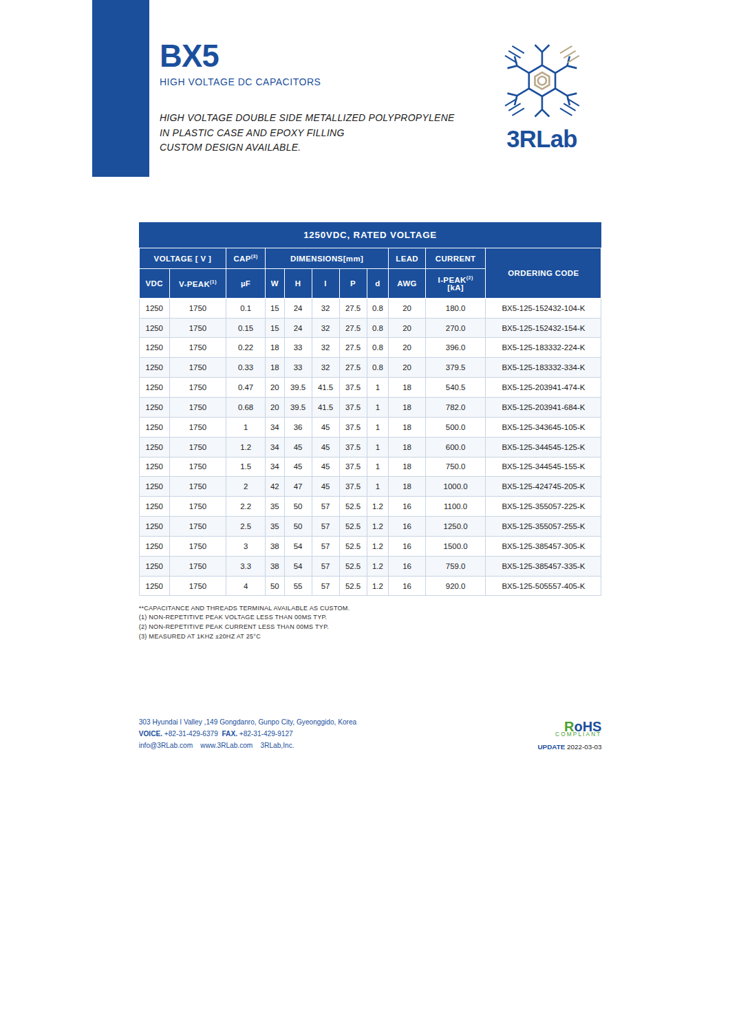BX5
HIGH VOLTAGE DC CAPACITORS
HIGH VOLTAGE DOUBLE SIDE METALLIZED POLYPROPYLENE
IN PLASTIC CASE AND EPOXY FILLING
CUSTOM DESIGN AVAILABLE.
3RLab
1250VDC, RATED VOLTAGE
| VOLTAGE [ V ] | CAP (3) | DIMENSIONS[mm] | LEAD | CURRENT | ORDERING CODE |
| --- | --- | --- | --- | --- | --- |
| VDC | V-PEAK (1) | µF | W | H | l | P | d | AWG | I-PEAK (2) [kA] |
| 1250 | 1750 | 0.1 | 15 | 24 | 32 | 27.5 | 0.8 | 20 | 180.0 | BX5-125-152432-104-K |
| 1250 | 1750 | 0.15 | 15 | 24 | 32 | 27.5 | 0.8 | 20 | 270.0 | BX5-125-152432-154-K |
| 1250 | 1750 | 0.22 | 18 | 33 | 32 | 27.5 | 0.8 | 20 | 396.0 | BX5-125-183332-224-K |
| 1250 | 1750 | 0.33 | 18 | 33 | 32 | 27.5 | 0.8 | 20 | 379.5 | BX5-125-183332-334-K |
| 1250 | 1750 | 0.47 | 20 | 39.5 | 41.5 | 37.5 | 1 | 18 | 540.5 | BX5-125-203941-474-K |
| 1250 | 1750 | 0.68 | 20 | 39.5 | 41.5 | 37.5 | 1 | 18 | 782.0 | BX5-125-203941-684-K |
| 1250 | 1750 | 1 | 34 | 36 | 45 | 37.5 | 1 | 18 | 500.0 | BX5-125-343645-105-K |
| 1250 | 1750 | 1.2 | 34 | 45 | 45 | 37.5 | 1 | 18 | 600.0 | BX5-125-344545-125-K |
| 1250 | 1750 | 1.5 | 34 | 45 | 45 | 37.5 | 1 | 18 | 750.0 | BX5-125-344545-155-K |
| 1250 | 1750 | 2 | 42 | 47 | 45 | 37.5 | 1 | 18 | 1000.0 | BX5-125-424745-205-K |
| 1250 | 1750 | 2.2 | 35 | 50 | 57 | 52.5 | 1.2 | 16 | 1100.0 | BX5-125-355057-225-K |
| 1250 | 1750 | 2.5 | 35 | 50 | 57 | 52.5 | 1.2 | 16 | 1250.0 | BX5-125-355057-255-K |
| 1250 | 1750 | 3 | 38 | 54 | 57 | 52.5 | 1.2 | 16 | 1500.0 | BX5-125-385457-305-K |
| 1250 | 1750 | 3.3 | 38 | 54 | 57 | 52.5 | 1.2 | 16 | 759.0 | BX5-125-385457-335-K |
| 1250 | 1750 | 4 | 50 | 55 | 57 | 52.5 | 1.2 | 16 | 920.0 | BX5-125-505557-405-K |
**CAPACITANCE AND THREADS TERMINAL AVAILABLE AS CUSTOM.
(1) NON-REPETITIVE PEAK VOLTAGE LESS THAN 00MS TYP.
(2) NON-REPETITIVE PEAK CURRENT LESS THAN 00MS TYP.
(3) MEASURED AT 1KHZ ±20HZ AT 25°C
303 Hyundai I Valley ,149 Gongdanro, Gunpo City, Gyeonggido, Korea
VOICE. +82-31-429-6379 FAX. +82-31-429-9127
info@3RLab.com www.3RLab.com 3RLab,Inc.
RoHS
COMPLIANT
UPDATE 2022-03-03